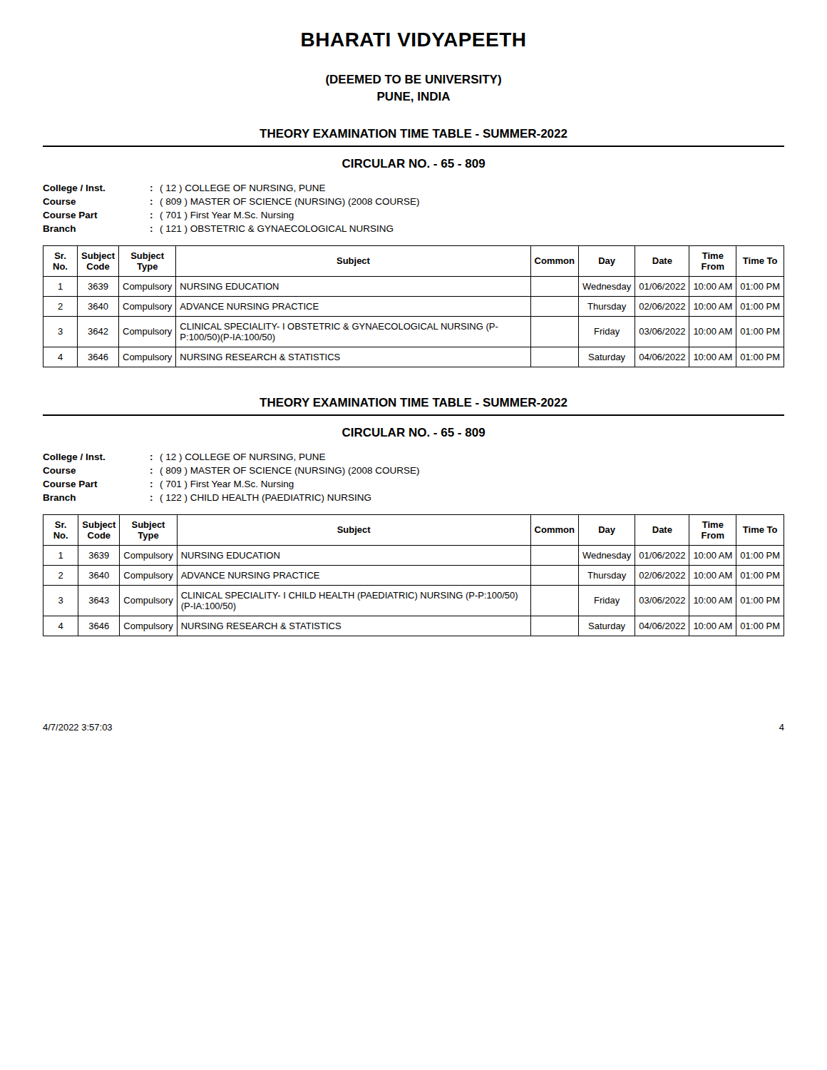BHARATI VIDYAPEETH
(DEEMED TO BE UNIVERSITY)
PUNE, INDIA
THEORY EXAMINATION TIME TABLE - SUMMER-2022
CIRCULAR NO. - 65 - 809
| College / Inst. | : | ( 12 ) COLLEGE OF NURSING, PUNE |
| Course | : | ( 809 ) MASTER OF SCIENCE (NURSING) (2008 COURSE) |
| Course Part | : | ( 701 ) First Year M.Sc. Nursing |
| Branch | : | ( 121 ) OBSTETRIC & GYNAECOLOGICAL NURSING |
| Sr. No. | Subject Code | Subject Type | Subject | Common | Day | Date | Time From | Time To |
| --- | --- | --- | --- | --- | --- | --- | --- | --- |
| 1 | 3639 | Compulsory | NURSING EDUCATION | | Wednesday | 01/06/2022 | 10:00 AM | 01:00 PM |
| 2 | 3640 | Compulsory | ADVANCE NURSING PRACTICE | | Thursday | 02/06/2022 | 10:00 AM | 01:00 PM |
| 3 | 3642 | Compulsory | CLINICAL SPECIALITY- I OBSTETRIC & GYNAECOLOGICAL NURSING (P-P:100/50)(P-IA:100/50) | | Friday | 03/06/2022 | 10:00 AM | 01:00 PM |
| 4 | 3646 | Compulsory | NURSING RESEARCH & STATISTICS | | Saturday | 04/06/2022 | 10:00 AM | 01:00 PM |
THEORY EXAMINATION TIME TABLE - SUMMER-2022
CIRCULAR NO. - 65 - 809
| College / Inst. | : | ( 12 ) COLLEGE OF NURSING, PUNE |
| Course | : | ( 809 ) MASTER OF SCIENCE (NURSING) (2008 COURSE) |
| Course Part | : | ( 701 ) First Year M.Sc. Nursing |
| Branch | : | ( 122 ) CHILD HEALTH (PAEDIATRIC) NURSING |
| Sr. No. | Subject Code | Subject Type | Subject | Common | Day | Date | Time From | Time To |
| --- | --- | --- | --- | --- | --- | --- | --- | --- |
| 1 | 3639 | Compulsory | NURSING EDUCATION | | Wednesday | 01/06/2022 | 10:00 AM | 01:00 PM |
| 2 | 3640 | Compulsory | ADVANCE NURSING PRACTICE | | Thursday | 02/06/2022 | 10:00 AM | 01:00 PM |
| 3 | 3643 | Compulsory | CLINICAL SPECIALITY- I CHILD HEALTH (PAEDIATRIC) NURSING (P-P:100/50)(P-IA:100/50) | | Friday | 03/06/2022 | 10:00 AM | 01:00 PM |
| 4 | 3646 | Compulsory | NURSING RESEARCH & STATISTICS | | Saturday | 04/06/2022 | 10:00 AM | 01:00 PM |
4/7/2022 3:57:03 4